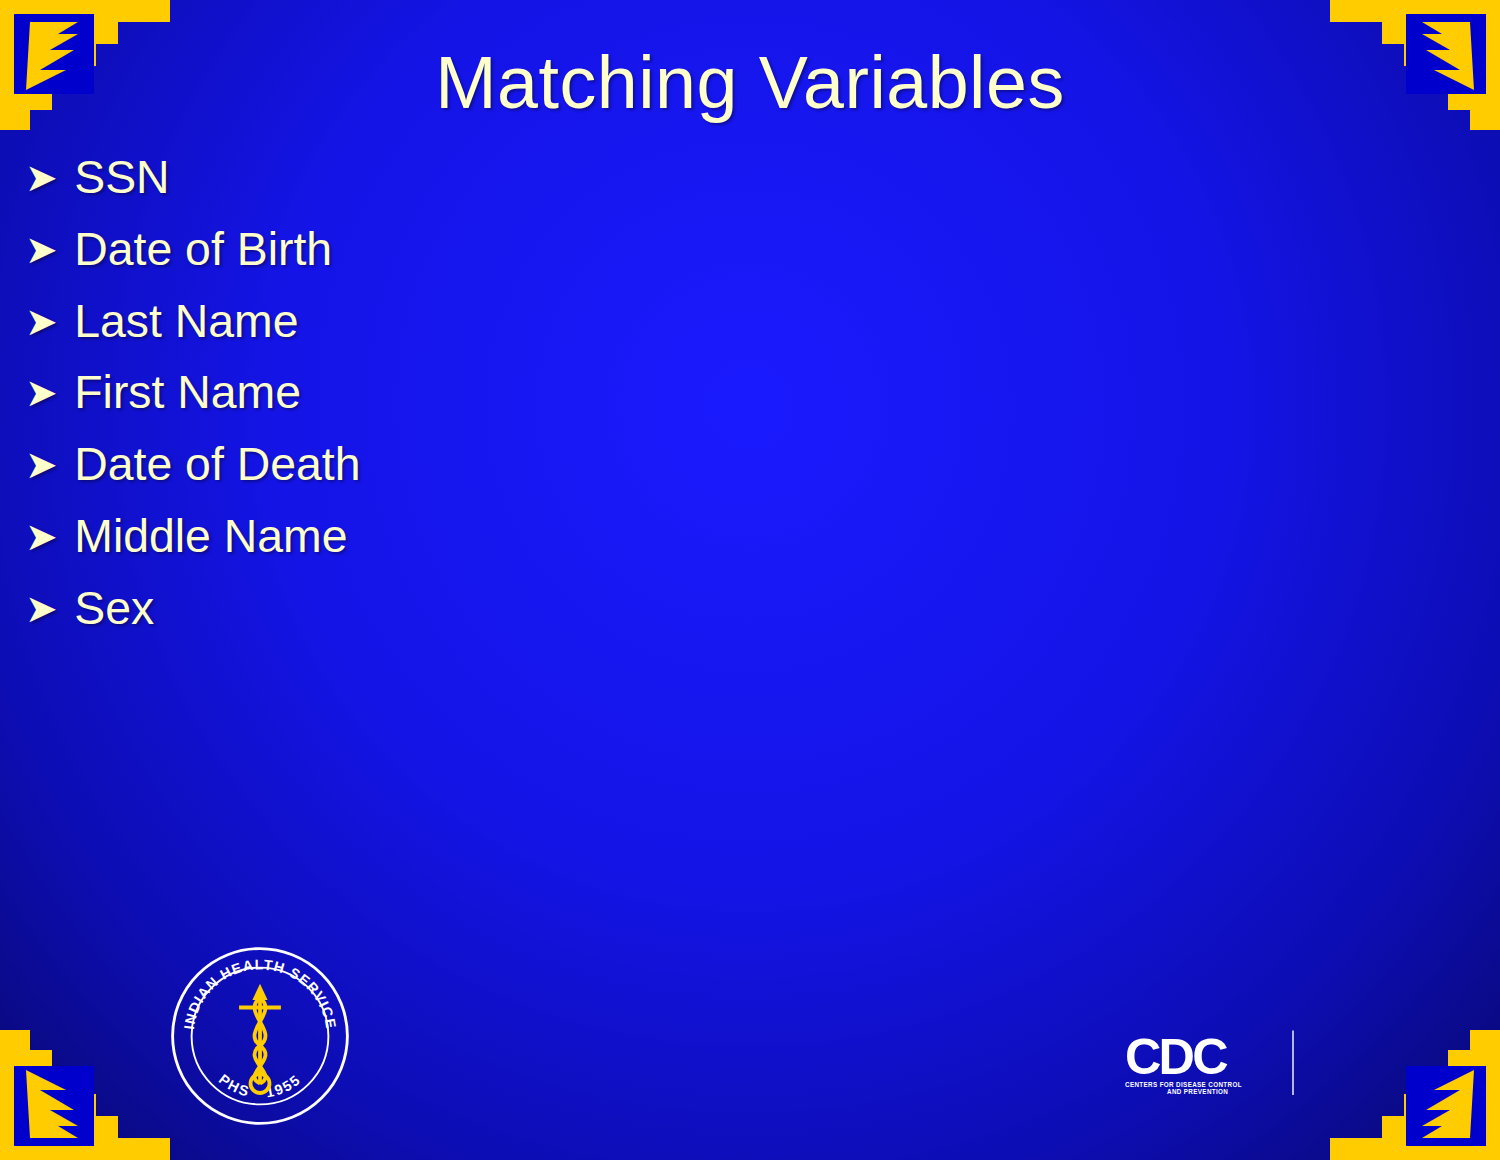Matching Variables
SSN
Date of Birth
Last Name
First Name
Date of Death
Middle Name
Sex
INDIAN HEALTH SERVICE PHS · 1955 CDC CENTERS FOR DISEASE CONTROL AND PREVENTION